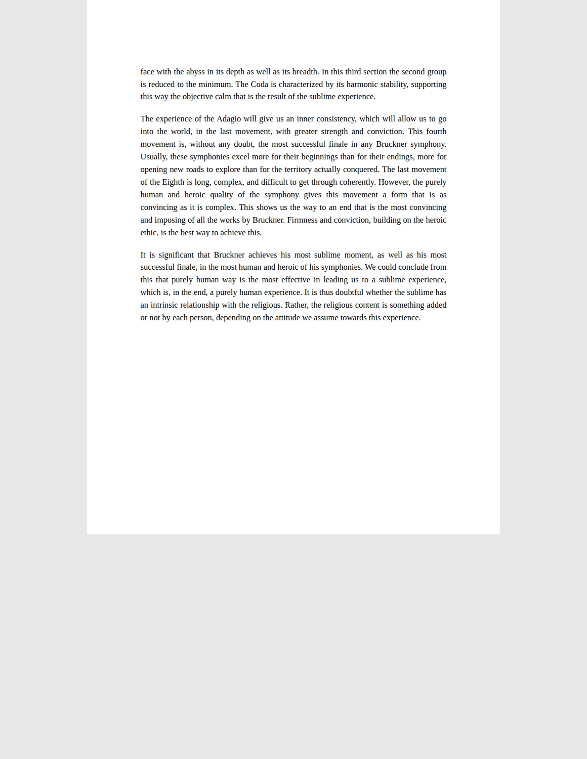face with the abyss in its depth as well as its breadth. In this third section the second group is reduced to the minimum. The Coda is characterized by its harmonic stability, supporting this way the objective calm that is the result of the sublime experience.
The experience of the Adagio will give us an inner consistency, which will allow us to go into the world, in the last movement, with greater strength and conviction. This fourth movement is, without any doubt, the most successful finale in any Bruckner symphony. Usually, these symphonies excel more for their beginnings than for their endings, more for opening new roads to explore than for the territory actually conquered. The last movement of the Eighth is long, complex, and difficult to get through coherently. However, the purely human and heroic quality of the symphony gives this movement a form that is as convincing as it is complex. This shows us the way to an end that is the most convincing and imposing of all the works by Bruckner. Firmness and conviction, building on the heroic ethic, is the best way to achieve this.
It is significant that Bruckner achieves his most sublime moment, as well as his most successful finale, in the most human and heroic of his symphonies. We could conclude from this that purely human way is the most effective in leading us to a sublime experience, which is, in the end, a purely human experience. It is thus doubtful whether the sublime has an intrinsic relationship with the religious. Rather, the religious content is something added or not by each person, depending on the attitude we assume towards this experience.